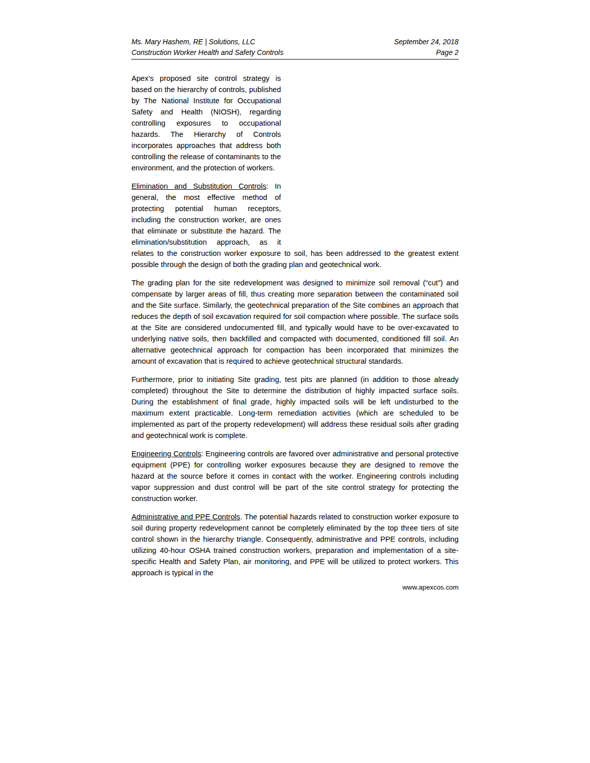Ms. Mary Hashem, RE | Solutions, LLC
September 24, 2018
Construction Worker Health and Safety Controls
Page 2
Apex’s proposed site control strategy is based on the hierarchy of controls, published by The National Institute for Occupational Safety and Health (NIOSH), regarding controlling exposures to occupational hazards. The Hierarchy of Controls incorporates approaches that address both controlling the release of contaminants to the environment, and the protection of workers.
Elimination and Substitution Controls: In general, the most effective method of protecting potential human receptors, including the construction worker, are ones that eliminate or substitute the hazard. The elimination/substitution approach, as it relates to the construction worker exposure to soil, has been addressed to the greatest extent possible through the design of both the grading plan and geotechnical work.
The grading plan for the site redevelopment was designed to minimize soil removal (“cut”) and compensate by larger areas of fill, thus creating more separation between the contaminated soil and the Site surface. Similarly, the geotechnical preparation of the Site combines an approach that reduces the depth of soil excavation required for soil compaction where possible. The surface soils at the Site are considered undocumented fill, and typically would have to be over-excavated to underlying native soils, then backfilled and compacted with documented, conditioned fill soil. An alternative geotechnical approach for compaction has been incorporated that minimizes the amount of excavation that is required to achieve geotechnical structural standards.
Furthermore, prior to initiating Site grading, test pits are planned (in addition to those already completed) throughout the Site to determine the distribution of highly impacted surface soils. During the establishment of final grade, highly impacted soils will be left undisturbed to the maximum extent practicable. Long-term remediation activities (which are scheduled to be implemented as part of the property redevelopment) will address these residual soils after grading and geotechnical work is complete.
Engineering Controls: Engineering controls are favored over administrative and personal protective equipment (PPE) for controlling worker exposures because they are designed to remove the hazard at the source before it comes in contact with the worker. Engineering controls including vapor suppression and dust control will be part of the site control strategy for protecting the construction worker.
Administrative and PPE Controls. The potential hazards related to construction worker exposure to soil during property redevelopment cannot be completely eliminated by the top three tiers of site control shown in the hierarchy triangle. Consequently, administrative and PPE controls, including utilizing 40-hour OSHA trained construction workers, preparation and implementation of a site-specific Health and Safety Plan, air monitoring, and PPE will be utilized to protect workers. This approach is typical in the
www.apexcos.com